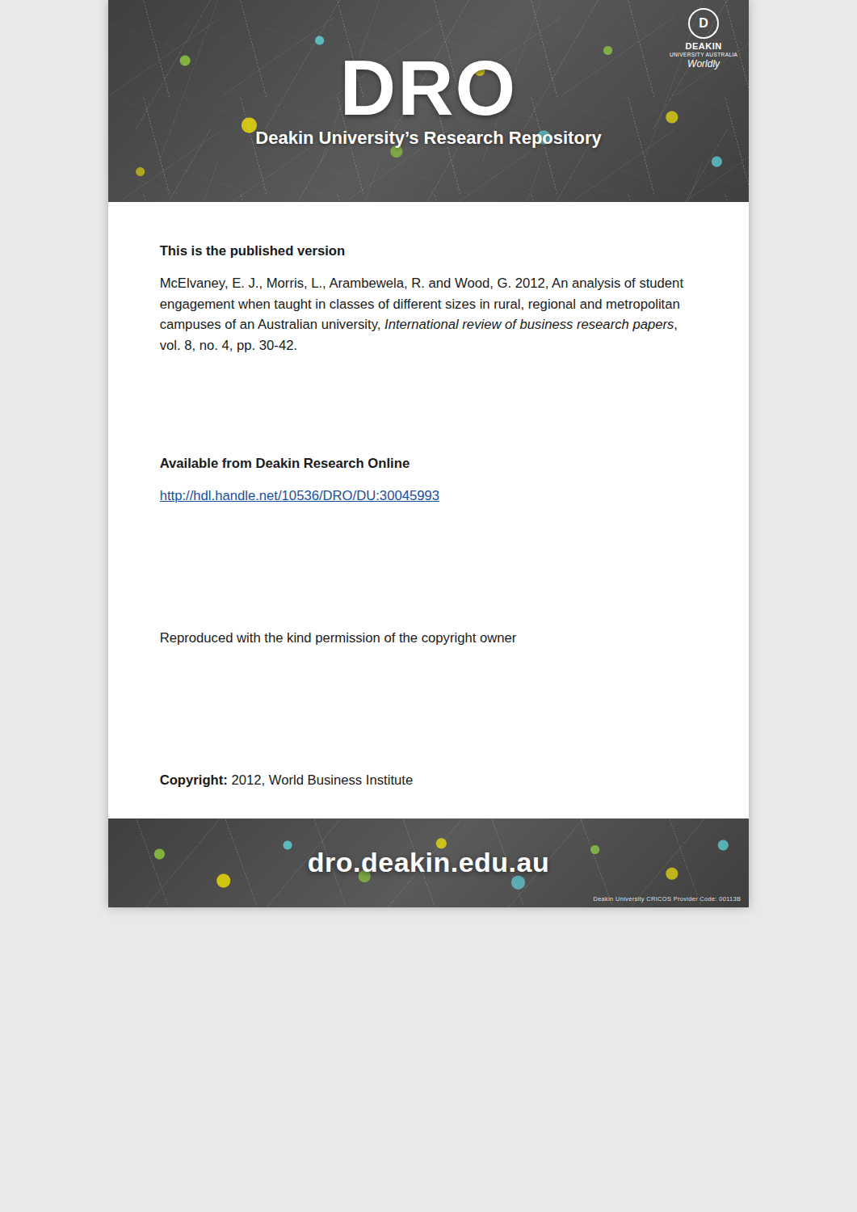D
DEAKIN
University Australia
Worldly
DRO
Deakin University’s Research Repository
This is the published version
McElvaney, E. J., Morris, L., Arambewela, R. and Wood, G. 2012, An analysis of student engagement when taught in classes of different sizes in rural, regional and metropolitan campuses of an Australian university, International review of business research papers, vol. 8, no. 4, pp. 30-42.
Available from Deakin Research Online
http://hdl.handle.net/10536/DRO/DU:30045993
Reproduced with the kind permission of the copyright owner
Copyright: 2012, World Business Institute
dro.deakin.edu.au
Deakin University CRICOS Provider Code: 00113B